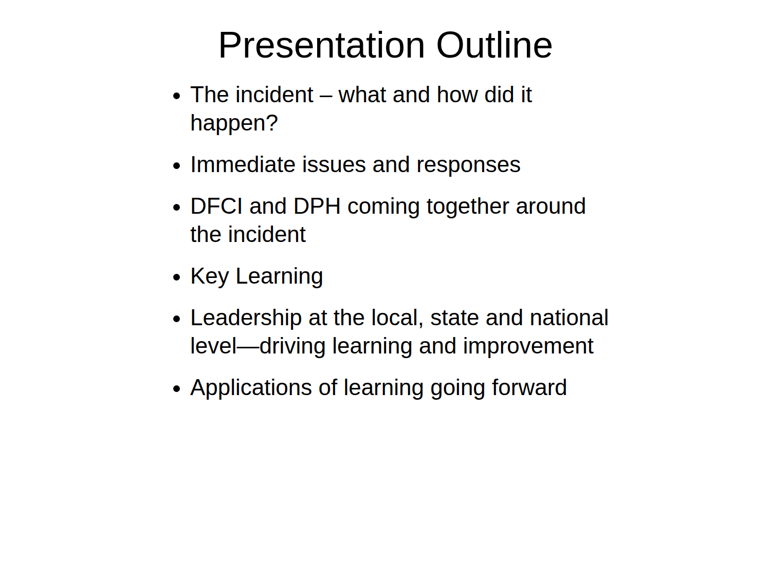Presentation Outline
The incident – what and how did it happen?
Immediate issues and responses
DFCI and DPH coming together around the incident
Key Learning
Leadership at the local, state and national level—driving learning and improvement
Applications of learning going forward